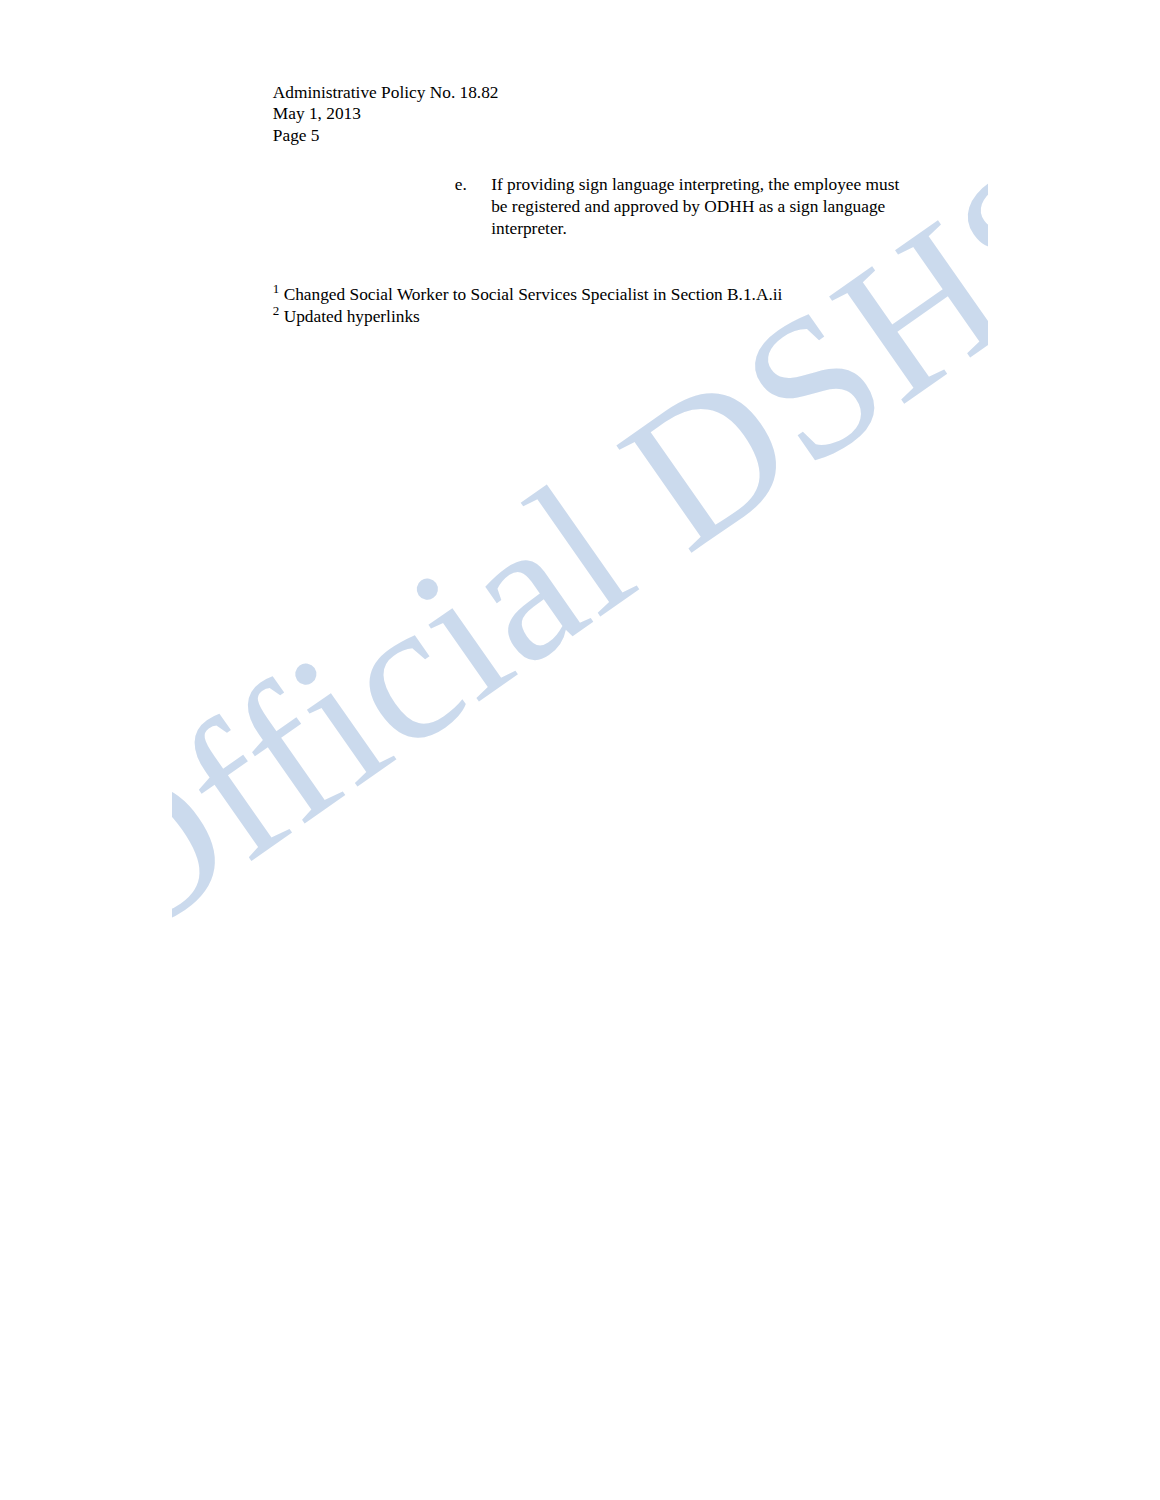Official DSHS
Administrative Policy No. 18.82
May 1, 2013
Page 5
e. If providing sign language interpreting, the employee must be registered and approved by ODHH as a sign language interpreter.
1 Changed Social Worker to Social Services Specialist in Section B.1.A.ii
2 Updated hyperlinks